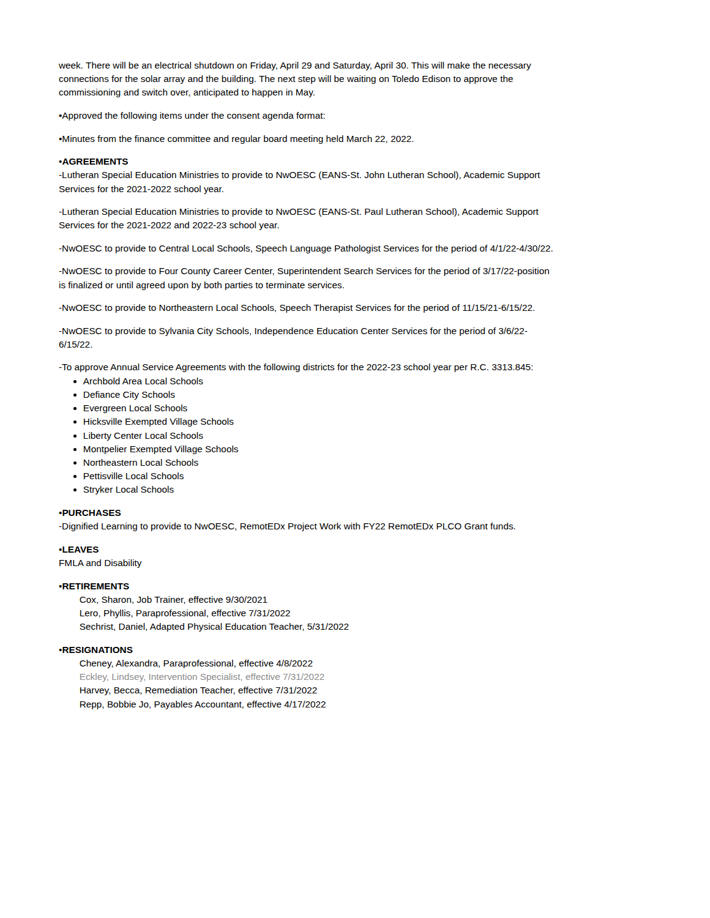week. There will be an electrical shutdown on Friday, April 29 and Saturday, April 30. This will make the necessary connections for the solar array and the building. The next step will be waiting on Toledo Edison to approve the commissioning and switch over, anticipated to happen in May.
•Approved the following items under the consent agenda format:
•Minutes from the finance committee and regular board meeting held March 22, 2022.
•AGREEMENTS
-Lutheran Special Education Ministries to provide to NwOESC (EANS-St. John Lutheran School), Academic Support Services for the 2021-2022 school year.
-Lutheran Special Education Ministries to provide to NwOESC (EANS-St. Paul Lutheran School), Academic Support Services for the 2021-2022 and 2022-23 school year.
-NwOESC to provide to Central Local Schools, Speech Language Pathologist Services for the period of 4/1/22-4/30/22.
-NwOESC to provide to Four County Career Center, Superintendent Search Services for the period of 3/17/22-position is finalized or until agreed upon by both parties to terminate services.
-NwOESC to provide to Northeastern Local Schools, Speech Therapist Services for the period of 11/15/21-6/15/22.
-NwOESC to provide to Sylvania City Schools, Independence Education Center Services for the period of 3/6/22-6/15/22.
-To approve Annual Service Agreements with the following districts for the 2022-23 school year per R.C. 3313.845:
Archbold Area Local Schools
Defiance City Schools
Evergreen Local Schools
Hicksville Exempted Village Schools
Liberty Center Local Schools
Montpelier Exempted Village Schools
Northeastern Local Schools
Pettisville Local Schools
Stryker Local Schools
•PURCHASES
-Dignified Learning to provide to NwOESC, RemotEDx Project Work with FY22 RemotEDx PLCO Grant funds.
•LEAVES
FMLA and Disability
•RETIREMENTS
Cox, Sharon, Job Trainer, effective 9/30/2021
Lero, Phyllis, Paraprofessional, effective 7/31/2022
Sechrist, Daniel, Adapted Physical Education Teacher, 5/31/2022
•RESIGNATIONS
Cheney, Alexandra, Paraprofessional, effective 4/8/2022
Eckley, Lindsey, Intervention Specialist, effective 7/31/2022
Harvey, Becca, Remediation Teacher, effective 7/31/2022
Repp, Bobbie Jo, Payables Accountant, effective 4/17/2022